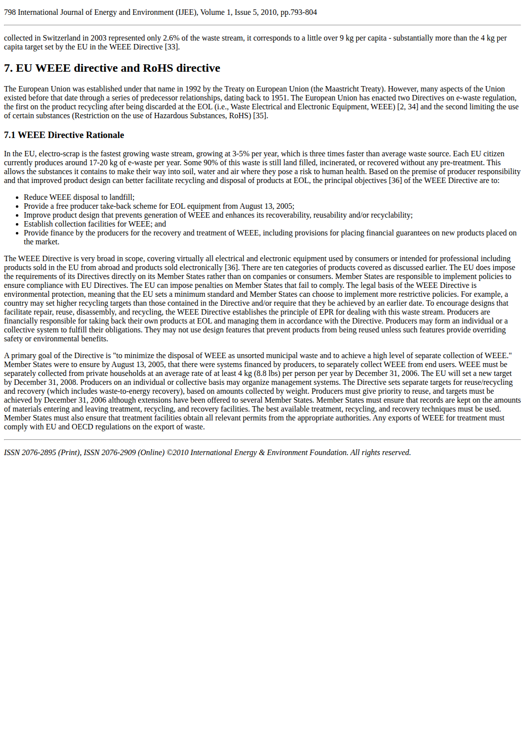798 International Journal of Energy and Environment (IJEE), Volume 1, Issue 5, 2010, pp.793-804
collected in Switzerland in 2003 represented only 2.6% of the waste stream, it corresponds to a little over 9 kg per capita - substantially more than the 4 kg per capita target set by the EU in the WEEE Directive [33].
7. EU WEEE directive and RoHS directive
The European Union was established under that name in 1992 by the Treaty on European Union (the Maastricht Treaty). However, many aspects of the Union existed before that date through a series of predecessor relationships, dating back to 1951. The European Union has enacted two Directives on e-waste regulation, the first on the product recycling after being discarded at the EOL (i.e., Waste Electrical and Electronic Equipment, WEEE) [2, 34] and the second limiting the use of certain substances (Restriction on the use of Hazardous Substances, RoHS) [35].
7.1 WEEE Directive Rationale
In the EU, electro-scrap is the fastest growing waste stream, growing at 3-5% per year, which is three times faster than average waste source. Each EU citizen currently produces around 17-20 kg of e-waste per year. Some 90% of this waste is still land filled, incinerated, or recovered without any pre-treatment. This allows the substances it contains to make their way into soil, water and air where they pose a risk to human health. Based on the premise of producer responsibility and that improved product design can better facilitate recycling and disposal of products at EOL, the principal objectives [36] of the WEEE Directive are to:
Reduce WEEE disposal to landfill;
Provide a free producer take-back scheme for EOL equipment from August 13, 2005;
Improve product design that prevents generation of WEEE and enhances its recoverability, reusability and/or recyclability;
Establish collection facilities for WEEE; and
Provide finance by the producers for the recovery and treatment of WEEE, including provisions for placing financial guarantees on new products placed on the market.
The WEEE Directive is very broad in scope, covering virtually all electrical and electronic equipment used by consumers or intended for professional including products sold in the EU from abroad and products sold electronically [36]. There are ten categories of products covered as discussed earlier. The EU does impose the requirements of its Directives directly on its Member States rather than on companies or consumers. Member States are responsible to implement policies to ensure compliance with EU Directives. The EU can impose penalties on Member States that fail to comply. The legal basis of the WEEE Directive is environmental protection, meaning that the EU sets a minimum standard and Member States can choose to implement more restrictive policies. For example, a country may set higher recycling targets than those contained in the Directive and/or require that they be achieved by an earlier date. To encourage designs that facilitate repair, reuse, disassembly, and recycling, the WEEE Directive establishes the principle of EPR for dealing with this waste stream. Producers are financially responsible for taking back their own products at EOL and managing them in accordance with the Directive. Producers may form an individual or a collective system to fulfill their obligations. They may not use design features that prevent products from being reused unless such features provide overriding safety or environmental benefits.
A primary goal of the Directive is "to minimize the disposal of WEEE as unsorted municipal waste and to achieve a high level of separate collection of WEEE." Member States were to ensure by August 13, 2005, that there were systems financed by producers, to separately collect WEEE from end users. WEEE must be separately collected from private households at an average rate of at least 4 kg (8.8 lbs) per person per year by December 31, 2006. The EU will set a new target by December 31, 2008. Producers on an individual or collective basis may organize management systems. The Directive sets separate targets for reuse/recycling and recovery (which includes waste-to-energy recovery), based on amounts collected by weight. Producers must give priority to reuse, and targets must be achieved by December 31, 2006 although extensions have been offered to several Member States. Member States must ensure that records are kept on the amounts of materials entering and leaving treatment, recycling, and recovery facilities. The best available treatment, recycling, and recovery techniques must be used. Member States must also ensure that treatment facilities obtain all relevant permits from the appropriate authorities. Any exports of WEEE for treatment must comply with EU and OECD regulations on the export of waste.
ISSN 2076-2895 (Print), ISSN 2076-2909 (Online) ©2010 International Energy & Environment Foundation. All rights reserved.